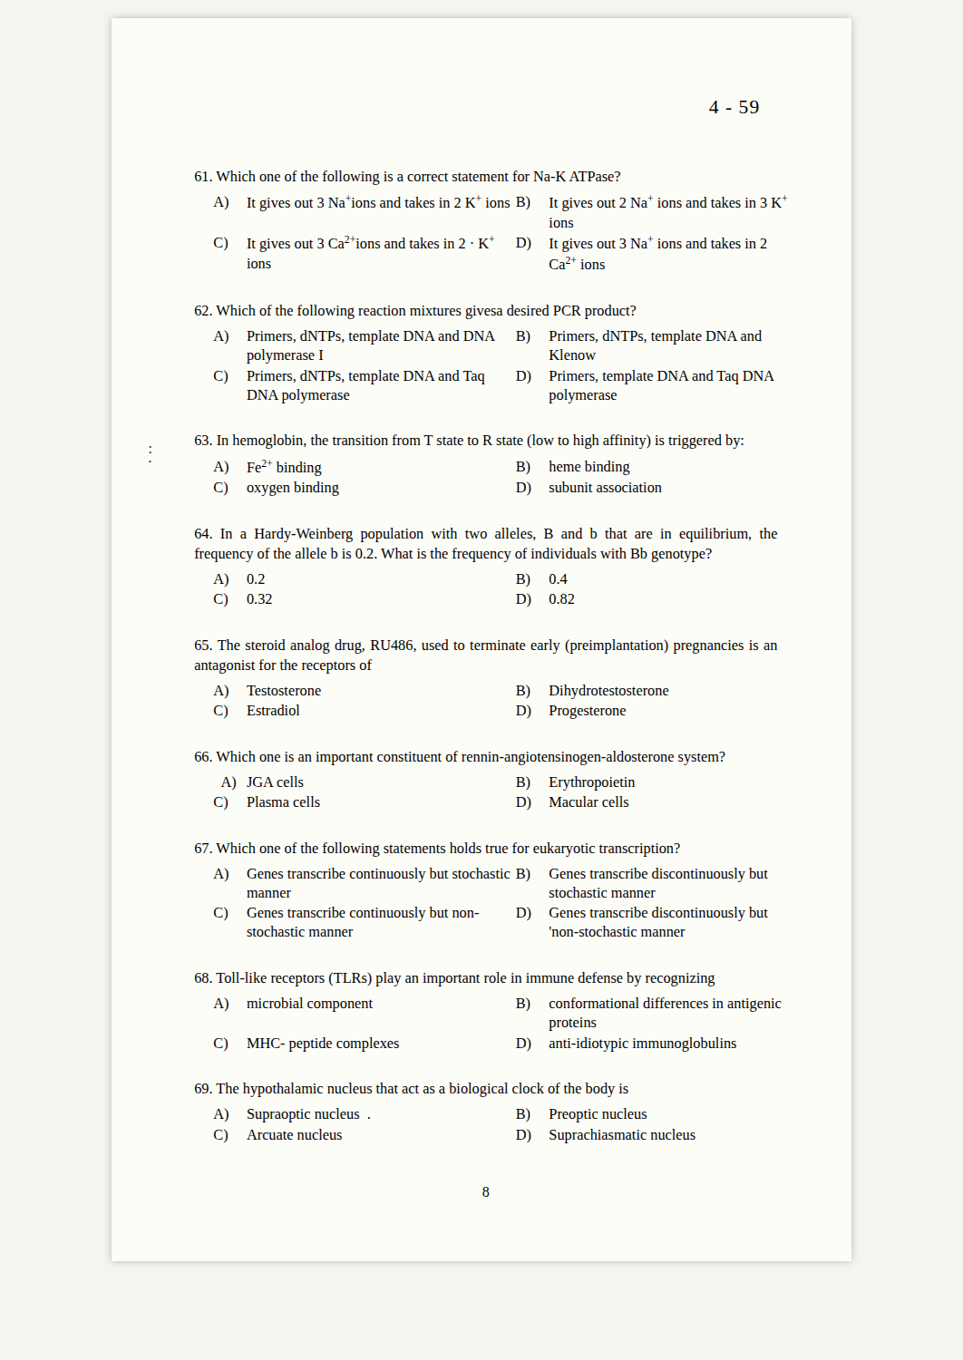4 - 59
:
.
61. Which one of the following is a correct statement for Na-K ATPase?
| A) | It gives out 3 Na + ions and takes in 2 K + ions | B) | It gives out 2 Na + ions and takes in 3 K + ions |
| C) | It gives out 3 Ca 2+ ions and takes in 2 · K + ions | D) | It gives out 3 Na + ions and takes in 2 Ca 2+ ions |
62. Which of the following reaction mixtures givesa desired PCR product?
| A) | Primers, dNTPs, template DNA and DNA polymerase I | B) | Primers, dNTPs, template DNA and Klenow |
| C) | Primers, dNTPs, template DNA and Taq DNA polymerase | D) | Primers, template DNA and Taq DNA polymerase |
63. In hemoglobin, the transition from T state to R state (low to high affinity) is triggered by:
| A) | Fe 2+ binding | B) | heme binding |
| C) | oxygen binding | D) | subunit association |
64. In a Hardy-Weinberg population with two alleles, B and b that are in equilibrium, the frequency of the allele b is 0.2. What is the frequency of individuals with Bb genotype?
| A) | 0.2 | B) | 0.4 |
| C) | 0.32 | D) | 0.82 |
65. The steroid analog drug, RU486, used to terminate early (preimplantation) pregnancies is an antagonist for the receptors of
| A) | Testosterone | B) | Dihydrotestosterone |
| C) | Estradiol | D) | Progesterone |
66. Which one is an important constituent of rennin-angiotensinogen-aldosterone system?
| A) | JGA cells | B) | Erythropoietin |
| C) | Plasma cells | D) | Macular cells |
67. Which one of the following statements holds true for eukaryotic transcription?
| A) | Genes transcribe continuously but stochastic manner | B) | Genes transcribe discontinuously but stochastic manner |
| C) | Genes transcribe continuously but non-stochastic manner | D) | Genes transcribe discontinuously but 'non-stochastic manner |
68. Toll-like receptors (TLRs) play an important role in immune defense by recognizing
| A) | microbial component | B) | conformational differences in antigenic proteins |
| C) | MHC- peptide complexes | D) | anti-idiotypic immunoglobulins |
69. The hypothalamic nucleus that act as a biological clock of the body is
| A) | Supraoptic nucleus . | B) | Preoptic nucleus |
| C) | Arcuate nucleus | D) | Suprachiasmatic nucleus |
8